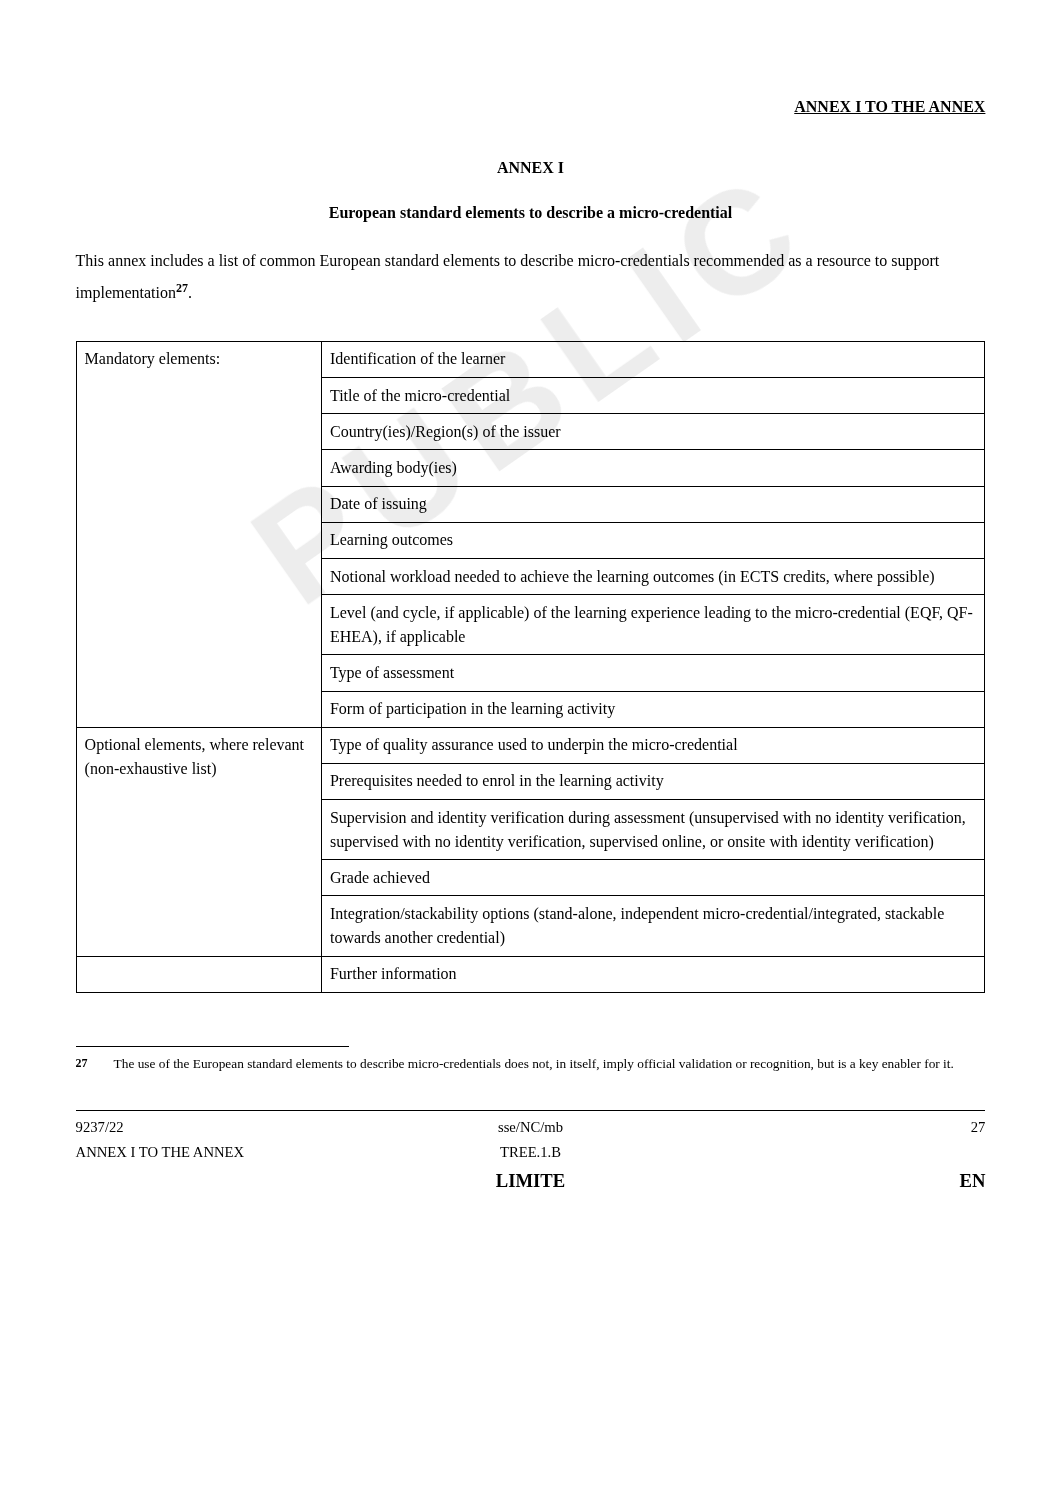PUBLIC
ANNEX I TO THE ANNEX
ANNEX I
European standard elements to describe a micro-credential
This annex includes a list of common European standard elements to describe micro-credentials recommended as a resource to support implementation27.
| Mandatory elements: | Identification of the learner |
| Title of the micro-credential |
| Country(ies)/Region(s) of the issuer |
| Awarding body(ies) |
| Date of issuing |
| Learning outcomes |
| Notional workload needed to achieve the learning outcomes (in ECTS credits, where possible) |
| Level (and cycle, if applicable) of the learning experience leading to the micro-credential (EQF, QF-EHEA), if applicable |
| Type of assessment |
| Form of participation in the learning activity |
| Optional elements, where relevant (non-exhaustive list) | Type of quality assurance used to underpin the micro-credential |
| Prerequisites needed to enrol in the learning activity |
| Supervision and identity verification during assessment (unsupervised with no identity verification, supervised with no identity verification, supervised online, or onsite with identity verification) |
| Grade achieved |
| Integration/stackability options (stand-alone, independent micro-credential/integrated, stackable towards another credential) |
| | Further information |
27 The use of the European standard elements to describe micro-credentials does not, in itself, imply official validation or recognition, but is a key enabler for it.
9237/22
sse/NC/mb
27
ANNEX I TO THE ANNEX
TREE.1.B
LIMITE
EN